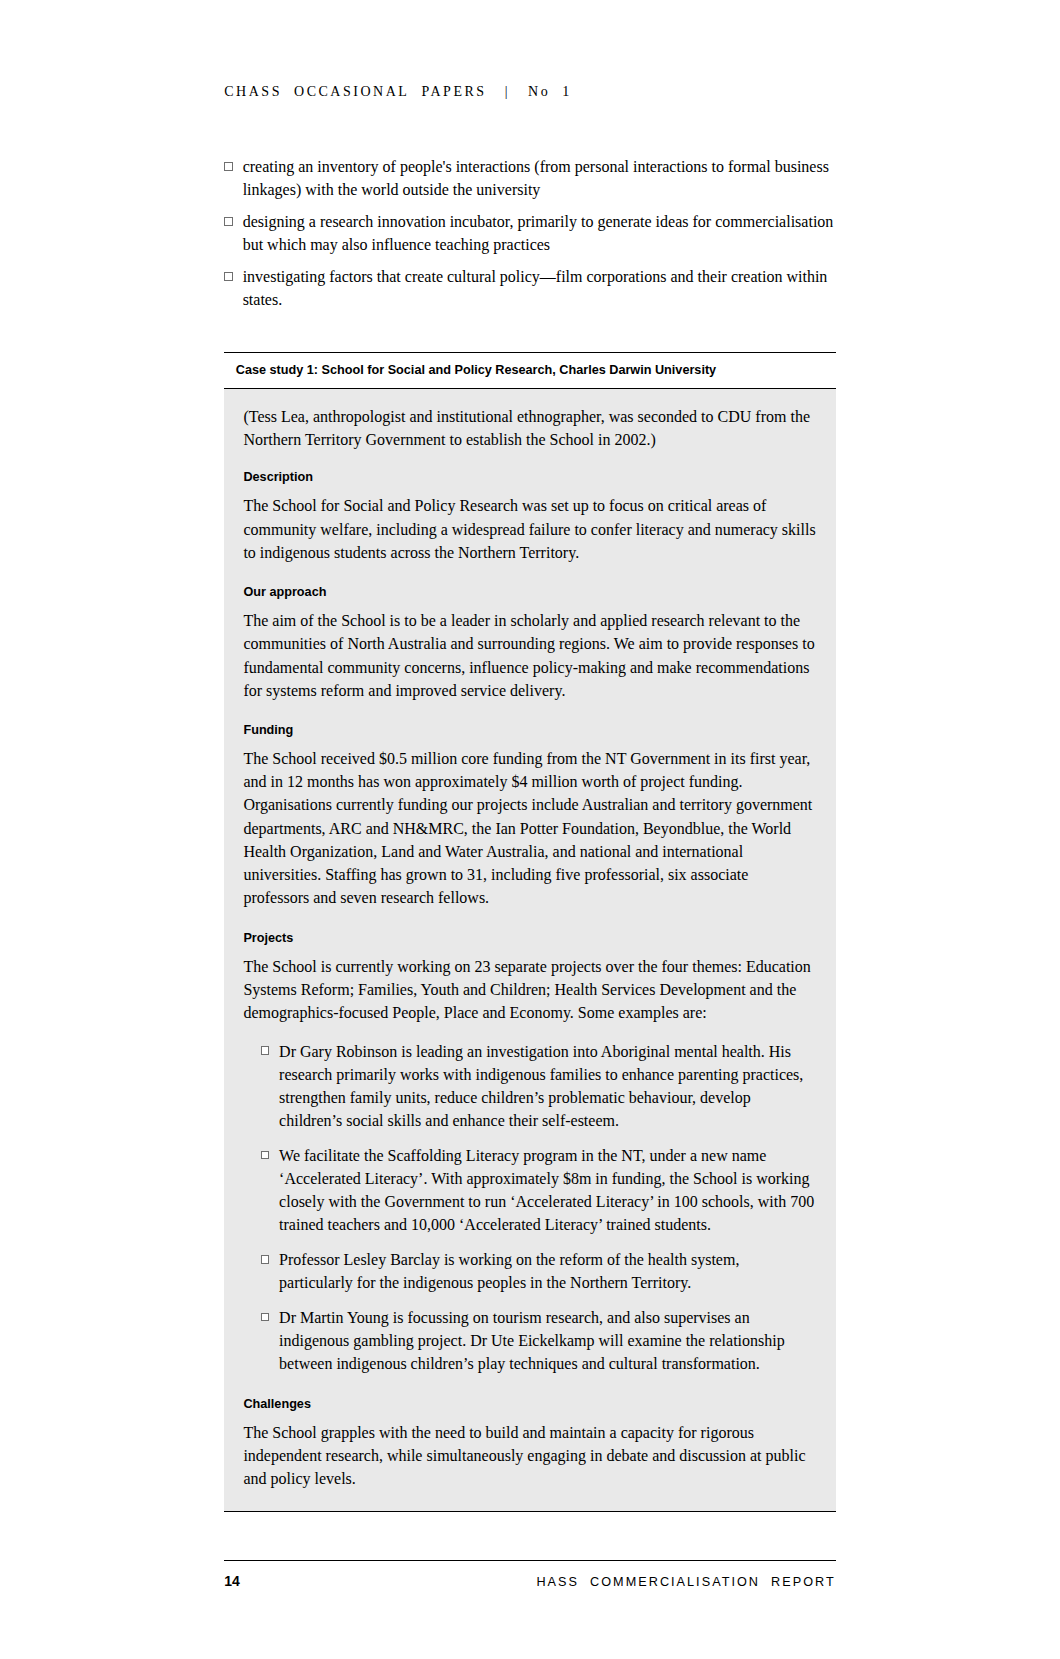CHASS OCCASIONAL PAPERS | No 1
creating an inventory of people's interactions (from personal interactions to formal business linkages) with the world outside the university
designing a research innovation incubator, primarily to generate ideas for commercialisation but which may also influence teaching practices
investigating factors that create cultural policy—film corporations and their creation within states.
Case study 1: School for Social and Policy Research, Charles Darwin University
(Tess Lea, anthropologist and institutional ethnographer, was seconded to CDU from the Northern Territory Government to establish the School in 2002.)
Description
The School for Social and Policy Research was set up to focus on critical areas of community welfare, including a widespread failure to confer literacy and numeracy skills to indigenous students across the Northern Territory.
Our approach
The aim of the School is to be a leader in scholarly and applied research relevant to the communities of North Australia and surrounding regions. We aim to provide responses to fundamental community concerns, influence policy-making and make recommendations for systems reform and improved service delivery.
Funding
The School received $0.5 million core funding from the NT Government in its first year, and in 12 months has won approximately $4 million worth of project funding. Organisations currently funding our projects include Australian and territory government departments, ARC and NH&MRC, the Ian Potter Foundation, Beyondblue, the World Health Organization, Land and Water Australia, and national and international universities. Staffing has grown to 31, including five professorial, six associate professors and seven research fellows.
Projects
The School is currently working on 23 separate projects over the four themes: Education Systems Reform; Families, Youth and Children; Health Services Development and the demographics-focused People, Place and Economy. Some examples are:
Dr Gary Robinson is leading an investigation into Aboriginal mental health. His research primarily works with indigenous families to enhance parenting practices, strengthen family units, reduce children’s problematic behaviour, develop children’s social skills and enhance their self-esteem.
We facilitate the Scaffolding Literacy program in the NT, under a new name ‘Accelerated Literacy’. With approximately $8m in funding, the School is working closely with the Government to run ‘Accelerated Literacy’ in 100 schools, with 700 trained teachers and 10,000 ‘Accelerated Literacy’ trained students.
Professor Lesley Barclay is working on the reform of the health system, particularly for the indigenous peoples in the Northern Territory.
Dr Martin Young is focussing on tourism research, and also supervises an indigenous gambling project. Dr Ute Eickelkamp will examine the relationship between indigenous children’s play techniques and cultural transformation.
Challenges
The School grapples with the need to build and maintain a capacity for rigorous independent research, while simultaneously engaging in debate and discussion at public and policy levels.
14
HASS COMMERCIALISATION REPORT